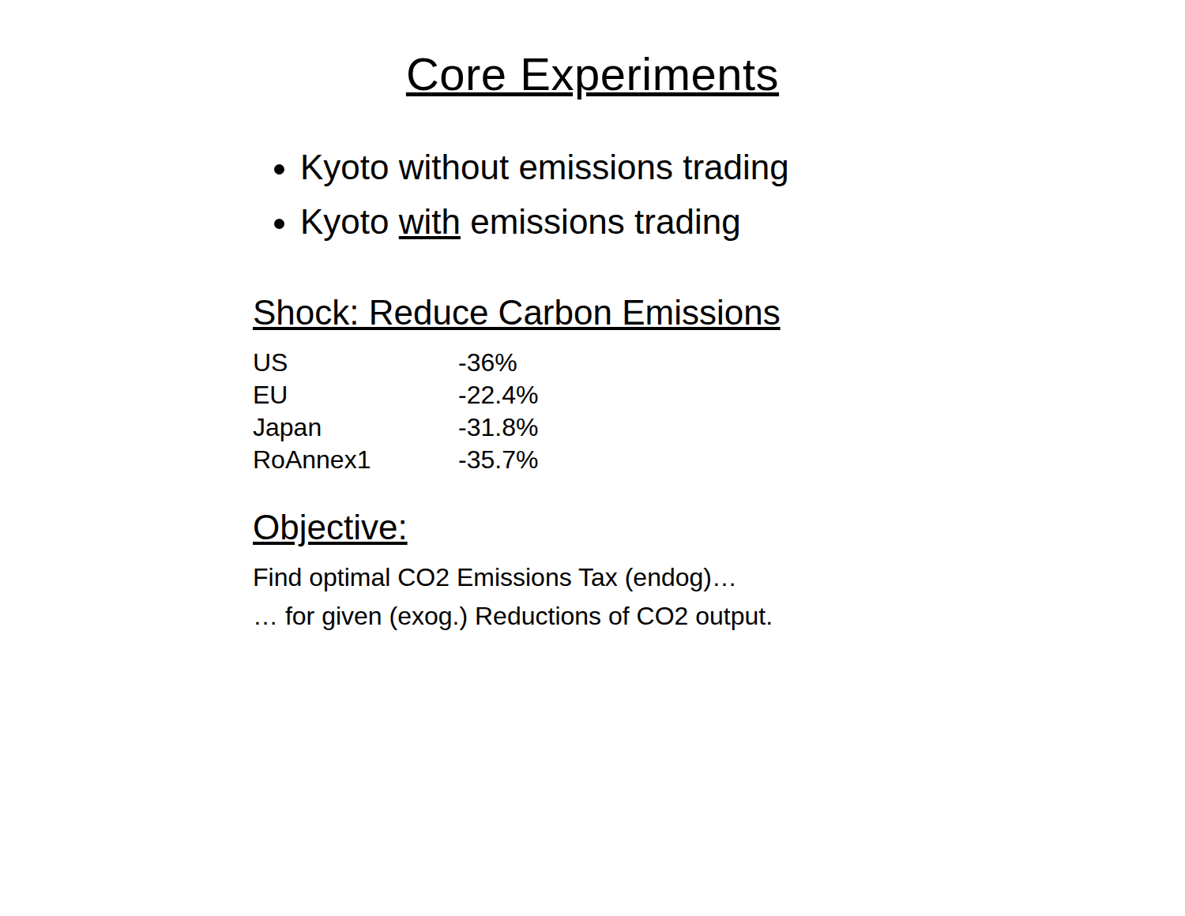Core Experiments
Kyoto without emissions trading
Kyoto with emissions trading
Shock: Reduce Carbon Emissions
| US | -36% |
| EU | -22.4% |
| Japan | -31.8% |
| RoAnnex1 | -35.7% |
Objective:
Find optimal CO2 Emissions Tax (endog)…
… for given (exog.) Reductions of CO2 output.